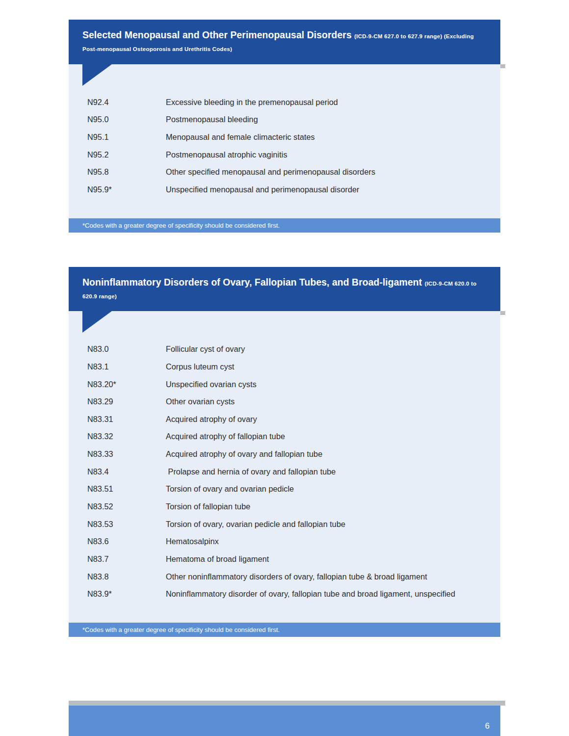Selected Menopausal and Other Perimenopausal Disorders (ICD-9-CM 627.0 to 627.9 range) (Excluding Post-menopausal Osteoporosis and Urethritis Codes)
| N92.4 | Excessive bleeding in the premenopausal period |
| N95.0 | Postmenopausal bleeding |
| N95.1 | Menopausal and female climacteric states |
| N95.2 | Postmenopausal atrophic vaginitis |
| N95.8 | Other specified menopausal and perimenopausal disorders |
| N95.9* | Unspecified menopausal and perimenopausal disorder |
*Codes with a greater degree of specificity should be considered first.
Noninflammatory Disorders of Ovary, Fallopian Tubes, and Broad-ligament (ICD-9-CM 620.0 to 620.9 range)
| N83.0 | Follicular cyst of ovary |
| N83.1 | Corpus luteum cyst |
| N83.20* | Unspecified ovarian cysts |
| N83.29 | Other ovarian cysts |
| N83.31 | Acquired atrophy of ovary |
| N83.32 | Acquired atrophy of fallopian tube |
| N83.33 | Acquired atrophy of ovary and fallopian tube |
| N83.4 | Prolapse and hernia of ovary and fallopian tube |
| N83.51 | Torsion of ovary and ovarian pedicle |
| N83.52 | Torsion of fallopian tube |
| N83.53 | Torsion of ovary, ovarian pedicle and fallopian tube |
| N83.6 | Hematosalpinx |
| N83.7 | Hematoma of broad ligament |
| N83.8 | Other noninflammatory disorders of ovary, fallopian tube & broad ligament |
| N83.9* | Noninflammatory disorder of ovary, fallopian tube and broad ligament, unspecified |
*Codes with a greater degree of specificity should be considered first.
6